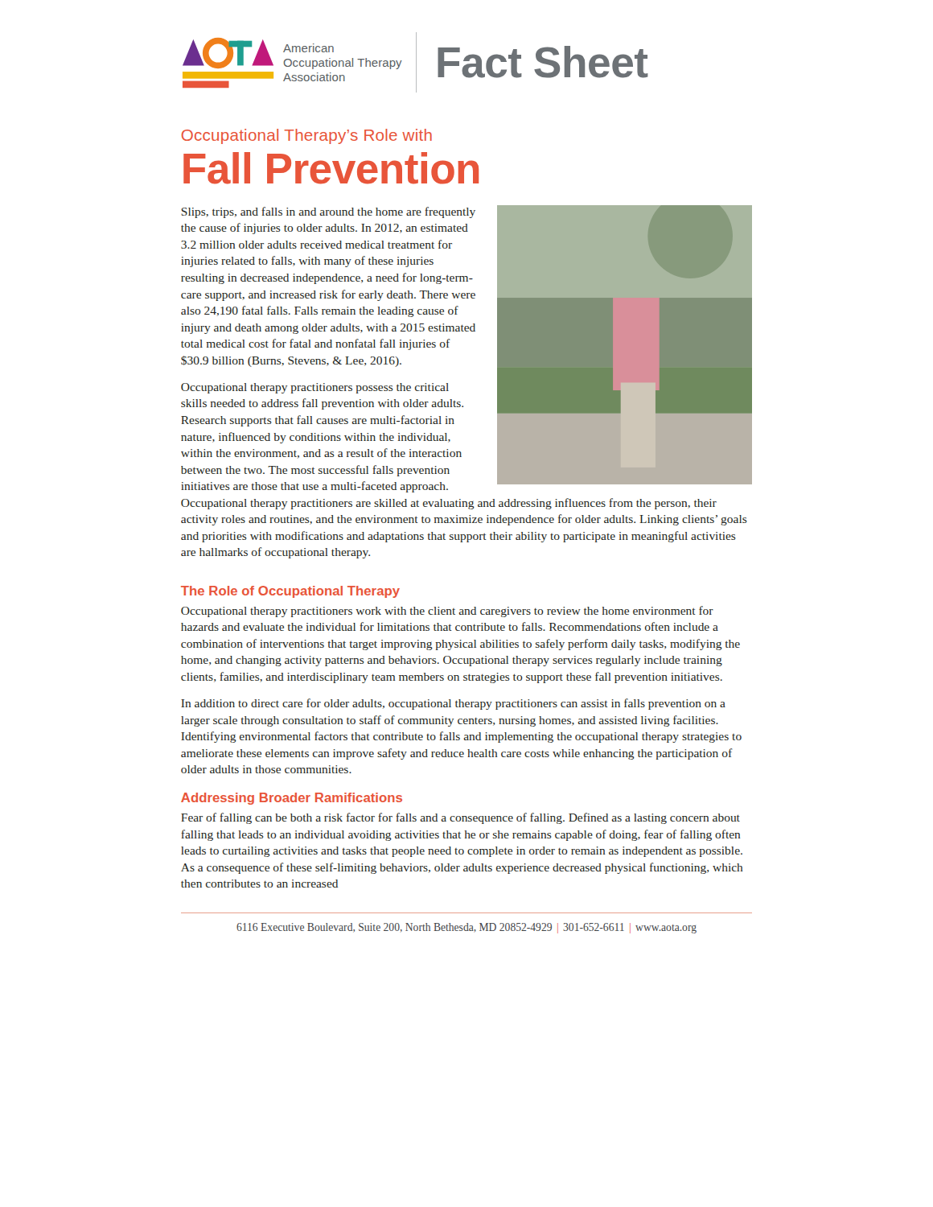American
Occupational Therapy
Association
Fact Sheet
Occupational Therapy’s Role with
Fall Prevention
Slips, trips, and falls in and around the home are frequently the cause of injuries to older adults. In 2012, an estimated 3.2 million older adults received medical treatment for injuries related to falls, with many of these injuries resulting in decreased independence, a need for long-term-care support, and increased risk for early death. There were also 24,190 fatal falls. Falls remain the leading cause of injury and death among older adults, with a 2015 estimated total medical cost for fatal and nonfatal fall injuries of $30.9 billion (Burns, Stevens, & Lee, 2016).
Occupational therapy practitioners possess the critical skills needed to address fall prevention with older adults. Research supports that fall causes are multi-factorial in nature, influenced by conditions within the individual, within the environment, and as a result of the interaction between the two. The most successful falls prevention initiatives are those that use a multi-faceted approach. Occupational therapy practitioners are skilled at evaluating and addressing influences from the person, their activity roles and routines, and the environment to maximize independence for older adults. Linking clients’ goals and priorities with modifications and adaptations that support their ability to participate in meaningful activities are hallmarks of occupational therapy.
The Role of Occupational Therapy
Occupational therapy practitioners work with the client and caregivers to review the home environment for hazards and evaluate the individual for limitations that contribute to falls. Recommendations often include a combination of interventions that target improving physical abilities to safely perform daily tasks, modifying the home, and changing activity patterns and behaviors. Occupational therapy services regularly include training clients, families, and interdisciplinary team members on strategies to support these fall prevention initiatives.
In addition to direct care for older adults, occupational therapy practitioners can assist in falls prevention on a larger scale through consultation to staff of community centers, nursing homes, and assisted living facilities. Identifying environmental factors that contribute to falls and implementing the occupational therapy strategies to ameliorate these elements can improve safety and reduce health care costs while enhancing the participation of older adults in those communities.
Addressing Broader Ramifications
Fear of falling can be both a risk factor for falls and a consequence of falling. Defined as a lasting concern about falling that leads to an individual avoiding activities that he or she remains capable of doing, fear of falling often leads to curtailing activities and tasks that people need to complete in order to remain as independent as possible. As a consequence of these self-limiting behaviors, older adults experience decreased physical functioning, which then contributes to an increased
6116 Executive Boulevard, Suite 200, North Bethesda, MD 20852-4929 | 301-652-6611 | www.aota.org